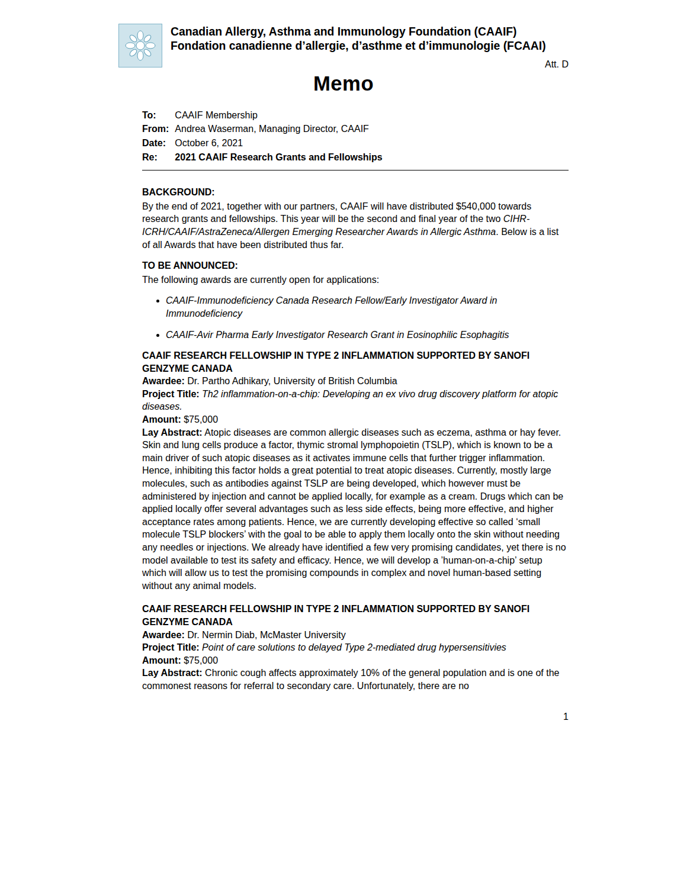Canadian Allergy, Asthma and Immunology Foundation (CAAIF)
Fondation canadienne d’allergie, d’asthme et d’immunologie (FCAAI)
Att. D
Memo
| To: | CAAIF Membership |
| From: | Andrea Waserman, Managing Director, CAAIF |
| Date: | October 6, 2021 |
| Re: | 2021 CAAIF Research Grants and Fellowships |
BACKGROUND:
By the end of 2021, together with our partners, CAAIF will have distributed $540,000 towards research grants and fellowships. This year will be the second and final year of the two CIHR-ICRH/CAAIF/AstraZeneca/Allergen Emerging Researcher Awards in Allergic Asthma. Below is a list of all Awards that have been distributed thus far.
TO BE ANNOUNCED:
The following awards are currently open for applications:
CAAIF-Immunodeficiency Canada Research Fellow/Early Investigator Award in Immunodeficiency
CAAIF-Avir Pharma Early Investigator Research Grant in Eosinophilic Esophagitis
CAAIF Research Fellowship in Type 2 Inflammation supported by Sanofi Genzyme Canada
Awardee: Dr. Partho Adhikary, University of British Columbia
Project Title: Th2 inflammation-on-a-chip: Developing an ex vivo drug discovery platform for atopic diseases.
Amount: $75,000
Lay Abstract: Atopic diseases are common allergic diseases such as eczema, asthma or hay fever. Skin and lung cells produce a factor, thymic stromal lymphopoietin (TSLP), which is known to be a main driver of such atopic diseases as it activates immune cells that further trigger inflammation. Hence, inhibiting this factor holds a great potential to treat atopic diseases. Currently, mostly large molecules, such as antibodies against TSLP are being developed, which however must be administered by injection and cannot be applied locally, for example as a cream. Drugs which can be applied locally offer several advantages such as less side effects, being more effective, and higher acceptance rates among patients. Hence, we are currently developing effective so called ‘small molecule TSLP blockers’ with the goal to be able to apply them locally onto the skin without needing any needles or injections. We already have identified a few very promising candidates, yet there is no model available to test its safety and efficacy. Hence, we will develop a ’human-on-a-chip’ setup which will allow us to test the promising compounds in complex and novel human-based setting without any animal models.
CAAIF Research Fellowship in Type 2 Inflammation supported by Sanofi Genzyme Canada
Awardee: Dr. Nermin Diab, McMaster University
Project Title: Point of care solutions to delayed Type 2-mediated drug hypersensitivies
Amount: $75,000
Lay Abstract: Chronic cough affects approximately 10% of the general population and is one of the commonest reasons for referral to secondary care. Unfortunately, there are no
1